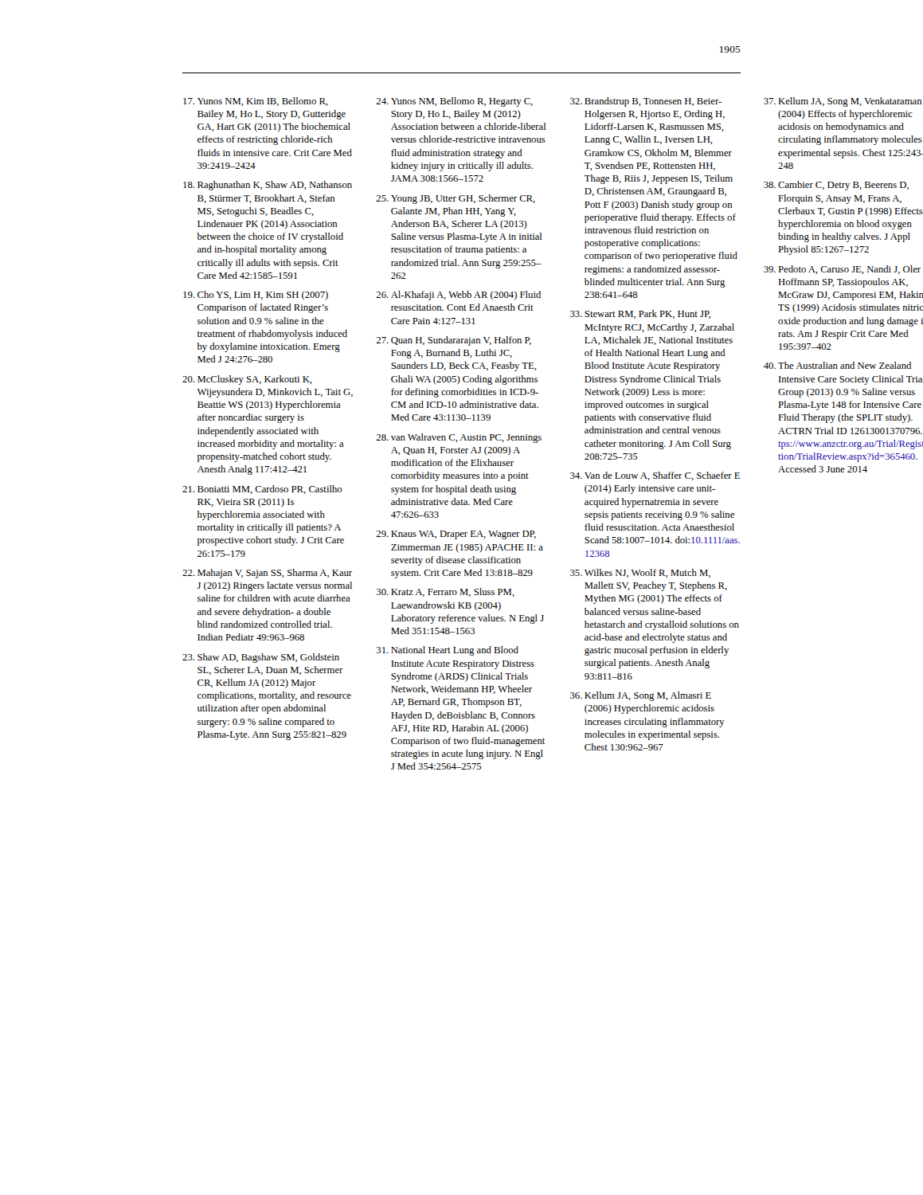1905
17. Yunos NM, Kim IB, Bellomo R, Bailey M, Ho L, Story D, Gutteridge GA, Hart GK (2011) The biochemical effects of restricting chloride-rich fluids in intensive care. Crit Care Med 39:2419–2424
18. Raghunathan K, Shaw AD, Nathanson B, Stürmer T, Brookhart A, Stefan MS, Setoguchi S, Beadles C, Lindenauer PK (2014) Association between the choice of IV crystalloid and in-hospital mortality among critically ill adults with sepsis. Crit Care Med 42:1585–1591
19. Cho YS, Lim H, Kim SH (2007) Comparison of lactated Ringer’s solution and 0.9 % saline in the treatment of rhabdomyolysis induced by doxylamine intoxication. Emerg Med J 24:276–280
20. McCluskey SA, Karkouti K, Wijeysundera D, Minkovich L, Tait G, Beattie WS (2013) Hyperchloremia after noncardiac surgery is independently associated with increased morbidity and mortality: a propensity-matched cohort study. Anesth Analg 117:412–421
21. Boniatti MM, Cardoso PR, Castilho RK, Vieira SR (2011) Is hyperchloremia associated with mortality in critically ill patients? A prospective cohort study. J Crit Care 26:175–179
22. Mahajan V, Sajan SS, Sharma A, Kaur J (2012) Ringers lactate versus normal saline for children with acute diarrhea and severe dehydration- a double blind randomized controlled trial. Indian Pediatr 49:963–968
23. Shaw AD, Bagshaw SM, Goldstein SL, Scherer LA, Duan M, Schermer CR, Kellum JA (2012) Major complications, mortality, and resource utilization after open abdominal surgery: 0.9 % saline compared to Plasma-Lyte. Ann Surg 255:821–829
24. Yunos NM, Bellomo R, Hegarty C, Story D, Ho L, Bailey M (2012) Association between a chloride-liberal versus chloride-restrictive intravenous fluid administration strategy and kidney injury in critically ill adults. JAMA 308:1566–1572
25. Young JB, Utter GH, Schermer CR, Galante JM, Phan HH, Yang Y, Anderson BA, Scherer LA (2013) Saline versus Plasma-Lyte A in initial resuscitation of trauma patients: a randomized trial. Ann Surg 259:255–262
26. Al-Khafaji A, Webb AR (2004) Fluid resuscitation. Cont Ed Anaesth Crit Care Pain 4:127–131
27. Quan H, Sundararajan V, Halfon P, Fong A, Burnand B, Luthi JC, Saunders LD, Beck CA, Feasby TE, Ghali WA (2005) Coding algorithms for defining comorbidities in ICD-9-CM and ICD-10 administrative data. Med Care 43:1130–1139
28. van Walraven C, Austin PC, Jennings A, Quan H, Forster AJ (2009) A modification of the Elixhauser comorbidity measures into a point system for hospital death using administrative data. Med Care 47:626–633
29. Knaus WA, Draper EA, Wagner DP, Zimmerman JE (1985) APACHE II: a severity of disease classification system. Crit Care Med 13:818–829
30. Kratz A, Ferraro M, Sluss PM, Laewandrowski KB (2004) Laboratory reference values. N Engl J Med 351:1548–1563
31. National Heart Lung and Blood Institute Acute Respiratory Distress Syndrome (ARDS) Clinical Trials Network, Weidemann HP, Wheeler AP, Bernard GR, Thompson BT, Hayden D, deBoisblanc B, Connors AFJ, Hite RD, Harabin AL (2006) Comparison of two fluid-management strategies in acute lung injury. N Engl J Med 354:2564–2575
32. Brandstrup B, Tonnesen H, Beier-Holgersen R, Hjortso E, Ording H, Lidorff-Larsen K, Rasmussen MS, Lanng C, Wallin L, Iversen LH, Gramkow CS, Okholm M, Blemmer T, Svendsen PE, Rottensten HH, Thage B, Riis J, Jeppesen IS, Teilum D, Christensen AM, Graungaard B, Pott F (2003) Danish study group on perioperative fluid therapy. Effects of intravenous fluid restriction on postoperative complications: comparison of two perioperative fluid regimens: a randomized assessor-blinded multicenter trial. Ann Surg 238:641–648
33. Stewart RM, Park PK, Hunt JP, McIntyre RCJ, McCarthy J, Zarzabal LA, Michalek JE, National Institutes of Health National Heart Lung and Blood Institute Acute Respiratory Distress Syndrome Clinical Trials Network (2009) Less is more: improved outcomes in surgical patients with conservative fluid administration and central venous catheter monitoring. J Am Coll Surg 208:725–735
34. Van de Louw A, Shaffer C, Schaefer E (2014) Early intensive care unit-acquired hypernatremia in severe sepsis patients receiving 0.9 % saline fluid resuscitation. Acta Anaesthesiol Scand 58:1007–1014. doi:10.1111/aas.12368
35. Wilkes NJ, Woolf R, Mutch M, Mallett SV, Peachey T, Stephens R, Mythen MG (2001) The effects of balanced versus saline-based hetastarch and crystalloid solutions on acid-base and electrolyte status and gastric mucosal perfusion in elderly surgical patients. Anesth Analg 93:811–816
36. Kellum JA, Song M, Almasri E (2006) Hyperchloremic acidosis increases circulating inflammatory molecules in experimental sepsis. Chest 130:962–967
37. Kellum JA, Song M, Venkataraman R (2004) Effects of hyperchloremic acidosis on hemodynamics and circulating inflammatory molecules in experimental sepsis. Chest 125:243–248
38. Cambier C, Detry B, Beerens D, Florquin S, Ansay M, Frans A, Clerbaux T, Gustin P (1998) Effects of hyperchloremia on blood oxygen binding in healthy calves. J Appl Physiol 85:1267–1272
39. Pedoto A, Caruso JE, Nandi J, Oler A, Hoffmann SP, Tassiopoulos AK, McGraw DJ, Camporesi EM, Hakim TS (1999) Acidosis stimulates nitric oxide production and lung damage in rats. Am J Respir Crit Care Med 195:397–402
40. The Australian and New Zealand Intensive Care Society Clinical Trials Group (2013) 0.9 % Saline versus Plasma-Lyte 148 for Intensive Care Fluid Therapy (the SPLIT study). ACTRN Trial ID 12613001370796. https://www.anzctr.org.au/Trial/Registration/TrialReview.aspx?id=365460. Accessed 3 June 2014